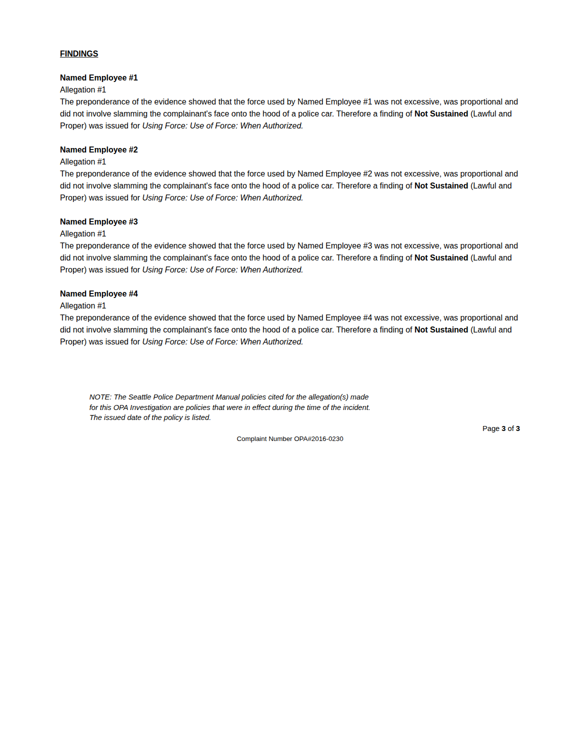FINDINGS
Named Employee #1
Allegation #1
The preponderance of the evidence showed that the force used by Named Employee #1 was not excessive, was proportional and did not involve slamming the complainant's face onto the hood of a police car. Therefore a finding of Not Sustained (Lawful and Proper) was issued for Using Force: Use of Force: When Authorized.
Named Employee #2
Allegation #1
The preponderance of the evidence showed that the force used by Named Employee #2 was not excessive, was proportional and did not involve slamming the complainant's face onto the hood of a police car. Therefore a finding of Not Sustained (Lawful and Proper) was issued for Using Force: Use of Force: When Authorized.
Named Employee #3
Allegation #1
The preponderance of the evidence showed that the force used by Named Employee #3 was not excessive, was proportional and did not involve slamming the complainant's face onto the hood of a police car. Therefore a finding of Not Sustained (Lawful and Proper) was issued for Using Force: Use of Force: When Authorized.
Named Employee #4
Allegation #1
The preponderance of the evidence showed that the force used by Named Employee #4 was not excessive, was proportional and did not involve slamming the complainant's face onto the hood of a police car. Therefore a finding of Not Sustained (Lawful and Proper) was issued for Using Force: Use of Force: When Authorized.
NOTE: The Seattle Police Department Manual policies cited for the allegation(s) made
for this OPA Investigation are policies that were in effect during the time of the incident.
The issued date of the policy is listed.
Page 3 of 3
Complaint Number OPA#2016-0230